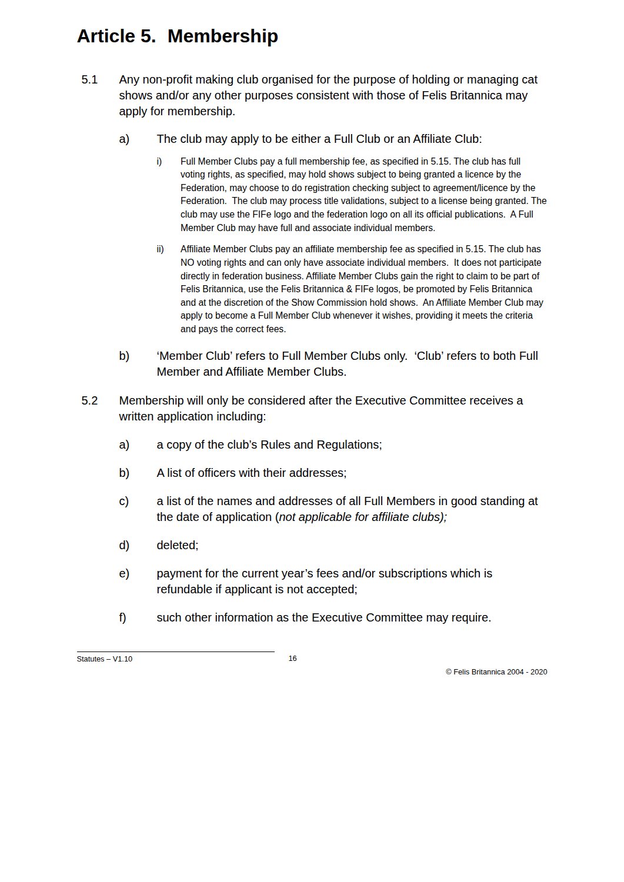Article 5. Membership
5.1
Any non-profit making club organised for the purpose of holding or managing cat shows and/or any other purposes consistent with those of Felis Britannica may apply for membership.
a)
The club may apply to be either a Full Club or an Affiliate Club:
i)
Full Member Clubs pay a full membership fee, as specified in 5.15. The club has full voting rights, as specified, may hold shows subject to being granted a licence by the Federation, may choose to do registration checking subject to agreement/licence by the Federation. The club may process title validations, subject to a license being granted. The club may use the FIFe logo and the federation logo on all its official publications. A Full Member Club may have full and associate individual members.
ii)
Affiliate Member Clubs pay an affiliate membership fee as specified in 5.15. The club has NO voting rights and can only have associate individual members. It does not participate directly in federation business. Affiliate Member Clubs gain the right to claim to be part of Felis Britannica, use the Felis Britannica & FIFe logos, be promoted by Felis Britannica and at the discretion of the Show Commission hold shows. An Affiliate Member Club may apply to become a Full Member Club whenever it wishes, providing it meets the criteria and pays the correct fees.
b)
‘Member Club’ refers to Full Member Clubs only. ‘Club’ refers to both Full Member and Affiliate Member Clubs.
5.2
Membership will only be considered after the Executive Committee receives a written application including:
a)
a copy of the club’s Rules and Regulations;
b)
A list of officers with their addresses;
c)
a list of the names and addresses of all Full Members in good standing at the date of application (not applicable for affiliate clubs);
d)
deleted;
e)
payment for the current year’s fees and/or subscriptions which is refundable if applicant is not accepted;
f)
such other information as the Executive Committee may require.
Statutes – V1.10 16
© Felis Britannica 2004 - 2020